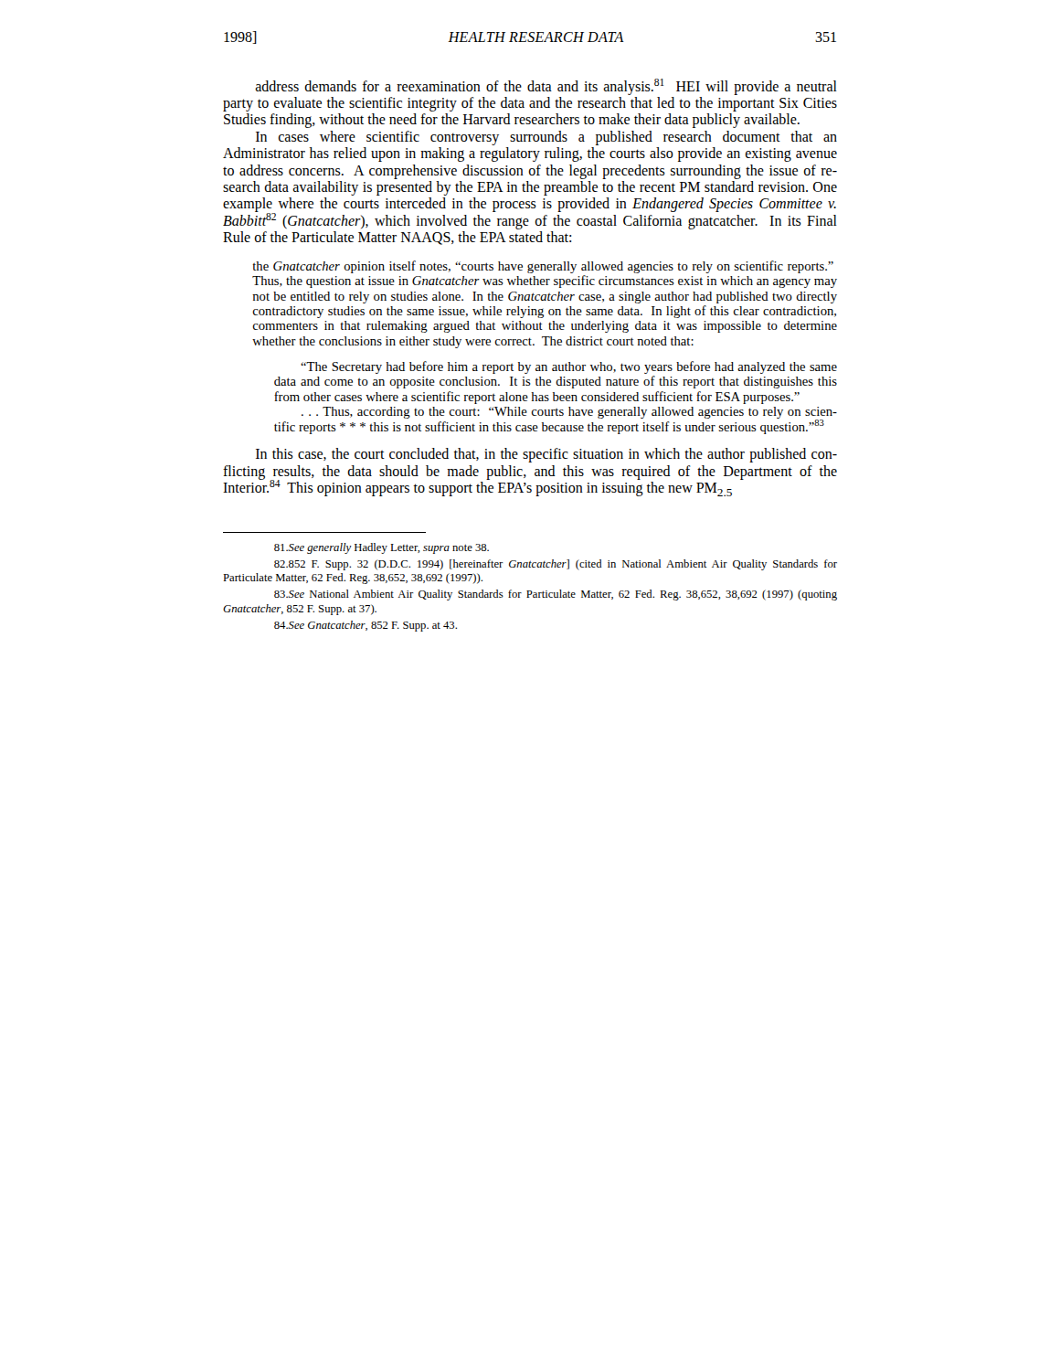1998] HEALTH RESEARCH DATA 351
address demands for a reexamination of the data and its analysis.81 HEI will provide a neutral party to evaluate the scientific integrity of the data and the research that led to the important Six Cities Studies finding, without the need for the Harvard researchers to make their data publicly available.
In cases where scientific controversy surrounds a published research document that an Administrator has relied upon in making a regulatory ruling, the courts also provide an existing avenue to address concerns. A comprehensive discussion of the legal precedents surrounding the issue of research data availability is presented by the EPA in the preamble to the recent PM standard revision. One example where the courts interceded in the process is provided in Endangered Species Committee v. Babbitt82 (Gnatcatcher), which involved the range of the coastal California gnatcatcher. In its Final Rule of the Particulate Matter NAAQS, the EPA stated that:
the Gnatcatcher opinion itself notes, “courts have generally allowed agencies to rely on scientific reports.” Thus, the question at issue in Gnatcatcher was whether specific circumstances exist in which an agency may not be entitled to rely on studies alone. In the Gnatcatcher case, a single author had published two directly contradictory studies on the same issue, while relying on the same data. In light of this clear contradiction, commenters in that rulemaking argued that without the underlying data it was impossible to determine whether the conclusions in either study were correct. The district court noted that:
“The Secretary had before him a report by an author who, two years before had analyzed the same data and come to an opposite conclusion. It is the disputed nature of this report that distinguishes this from other cases where a scientific report alone has been considered sufficient for ESA purposes.”
. . . Thus, according to the court: “While courts have generally allowed agencies to rely on scientific reports * * * this is not sufficient in this case because the report itself is under serious question.”83
In this case, the court concluded that, in the specific situation in which the author published conflicting results, the data should be made public, and this was required of the Department of the Interior.84 This opinion appears to support the EPA’s position in issuing the new PM2.5
81. See generally Hadley Letter, supra note 38.
82. 852 F. Supp. 32 (D.D.C. 1994) [hereinafter Gnatcatcher] (cited in National Ambient Air Quality Standards for Particulate Matter, 62 Fed. Reg. 38,652, 38,692 (1997)).
83. See National Ambient Air Quality Standards for Particulate Matter, 62 Fed. Reg. 38,652, 38,692 (1997) (quoting Gnatcatcher, 852 F. Supp. at 37).
84. See Gnatcatcher, 852 F. Supp. at 43.